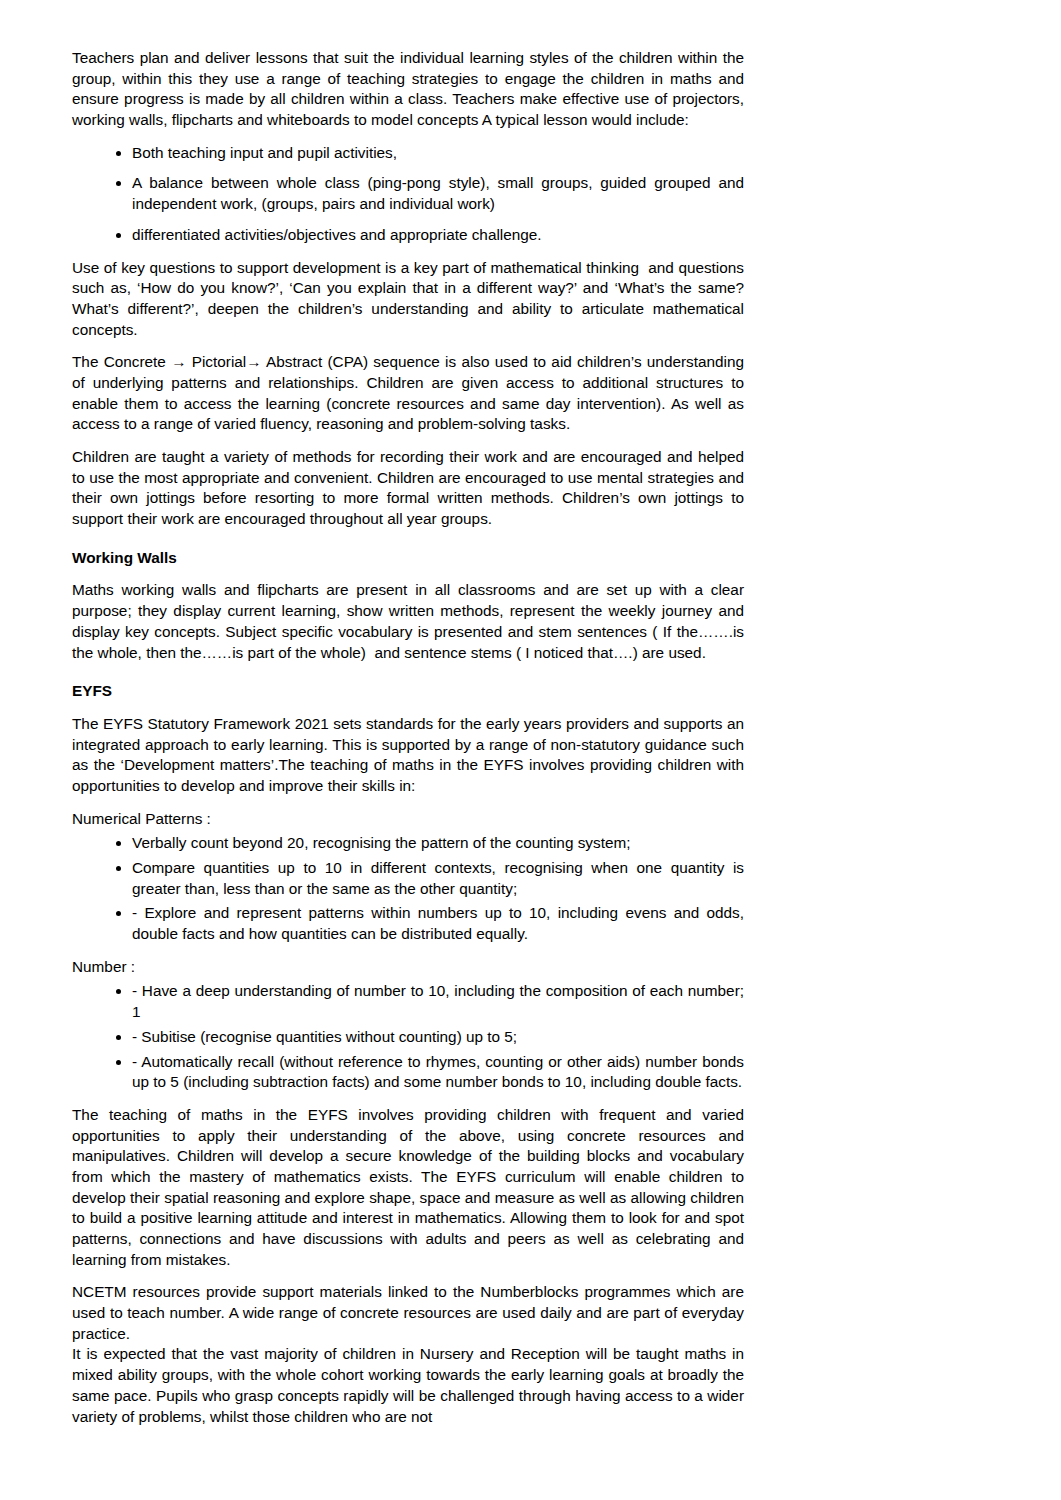Teachers plan and deliver lessons that suit the individual learning styles of the children within the group, within this they use a range of teaching strategies to engage the children in maths and ensure progress is made by all children within a class. Teachers make effective use of projectors, working walls, flipcharts and whiteboards to model concepts A typical lesson would include:
Both teaching input and pupil activities,
A balance between whole class (ping-pong style), small groups, guided grouped and independent work, (groups, pairs and individual work)
differentiated activities/objectives and appropriate challenge.
Use of key questions to support development is a key part of mathematical thinking and questions such as, ‘How do you know?’, ‘Can you explain that in a different way?’ and ‘What’s the same? What’s different?’, deepen the children’s understanding and ability to articulate mathematical concepts.
The Concrete → Pictorial→ Abstract (CPA) sequence is also used to aid children’s understanding of underlying patterns and relationships. Children are given access to additional structures to enable them to access the learning (concrete resources and same day intervention). As well as access to a range of varied fluency, reasoning and problem-solving tasks.
Children are taught a variety of methods for recording their work and are encouraged and helped to use the most appropriate and convenient. Children are encouraged to use mental strategies and their own jottings before resorting to more formal written methods. Children’s own jottings to support their work are encouraged throughout all year groups.
Working Walls
Maths working walls and flipcharts are present in all classrooms and are set up with a clear purpose; they display current learning, show written methods, represent the weekly journey and display key concepts. Subject specific vocabulary is presented and stem sentences ( If the…….is the whole, then the……is part of the whole) and sentence stems ( I noticed that….) are used.
EYFS
The EYFS Statutory Framework 2021 sets standards for the early years providers and supports an integrated approach to early learning. This is supported by a range of non-statutory guidance such as the ‘Development matters’.The teaching of maths in the EYFS involves providing children with opportunities to develop and improve their skills in:
Numerical Patterns :
Verbally count beyond 20, recognising the pattern of the counting system;
Compare quantities up to 10 in different contexts, recognising when one quantity is greater than, less than or the same as the other quantity;
- Explore and represent patterns within numbers up to 10, including evens and odds, double facts and how quantities can be distributed equally.
Number :
- Have a deep understanding of number to 10, including the composition of each number; 1
- Subitise (recognise quantities without counting) up to 5;
- Automatically recall (without reference to rhymes, counting or other aids) number bonds up to 5 (including subtraction facts) and some number bonds to 10, including double facts.
The teaching of maths in the EYFS involves providing children with frequent and varied opportunities to apply their understanding of the above, using concrete resources and manipulatives. Children will develop a secure knowledge of the building blocks and vocabulary from which the mastery of mathematics exists. The EYFS curriculum will enable children to develop their spatial reasoning and explore shape, space and measure as well as allowing children to build a positive learning attitude and interest in mathematics. Allowing them to look for and spot patterns, connections and have discussions with adults and peers as well as celebrating and learning from mistakes.
NCETM resources provide support materials linked to the Numberblocks programmes which are used to teach number. A wide range of concrete resources are used daily and are part of everyday practice.
It is expected that the vast majority of children in Nursery and Reception will be taught maths in mixed ability groups, with the whole cohort working towards the early learning goals at broadly the same pace. Pupils who grasp concepts rapidly will be challenged through having access to a wider variety of problems, whilst those children who are not